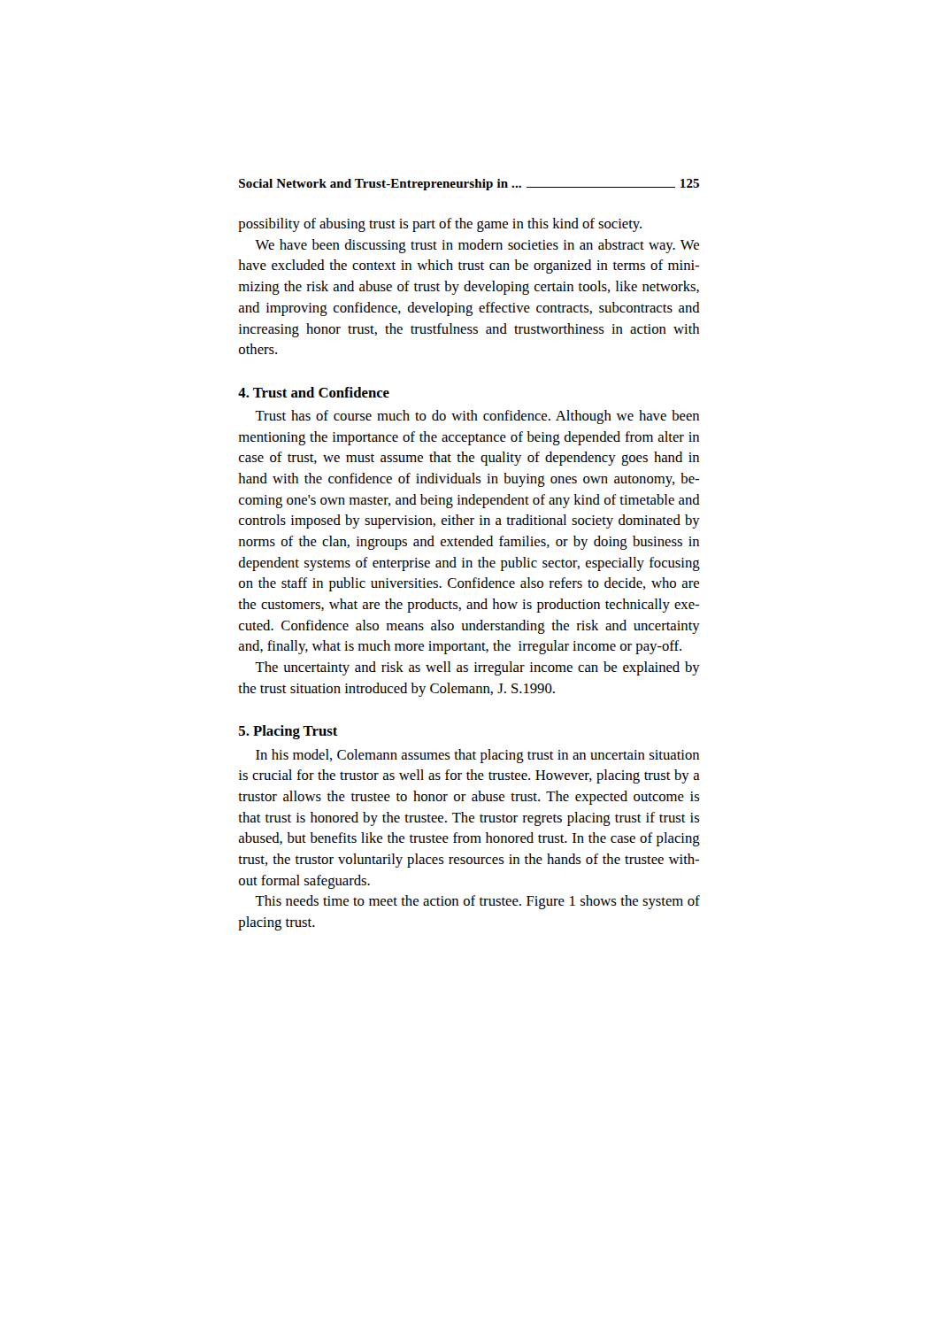Social Network and Trust-Entrepreneurship in ... 125
possibility of abusing trust is part of the game in this kind of society.
We have been discussing trust in modern societies in an abstract way. We have excluded the context in which trust can be organized in terms of minimizing the risk and abuse of trust by developing certain tools, like networks, and improving confidence, developing effective contracts, subcontracts and increasing honor trust, the trustfulness and trustworthiness in action with others.
4. Trust and Confidence
Trust has of course much to do with confidence. Although we have been mentioning the importance of the acceptance of being depended from alter in case of trust, we must assume that the quality of dependency goes hand in hand with the confidence of individuals in buying ones own autonomy, becoming one's own master, and being independent of any kind of timetable and controls imposed by supervision, either in a traditional society dominated by norms of the clan, ingroups and extended families, or by doing business in dependent systems of enterprise and in the public sector, especially focusing on the staff in public universities. Confidence also refers to decide, who are the customers, what are the products, and how is production technically executed. Confidence also means also understanding the risk and uncertainty and, finally, what is much more important, the irregular income or pay-off.
The uncertainty and risk as well as irregular income can be explained by the trust situation introduced by Colemann, J. S.1990.
5. Placing Trust
In his model, Colemann assumes that placing trust in an uncertain situation is crucial for the trustor as well as for the trustee. However, placing trust by a trustor allows the trustee to honor or abuse trust. The expected outcome is that trust is honored by the trustee. The trustor regrets placing trust if trust is abused, but benefits like the trustee from honored trust. In the case of placing trust, the trustor voluntarily places resources in the hands of the trustee without formal safeguards.
This needs time to meet the action of trustee. Figure 1 shows the system of placing trust.